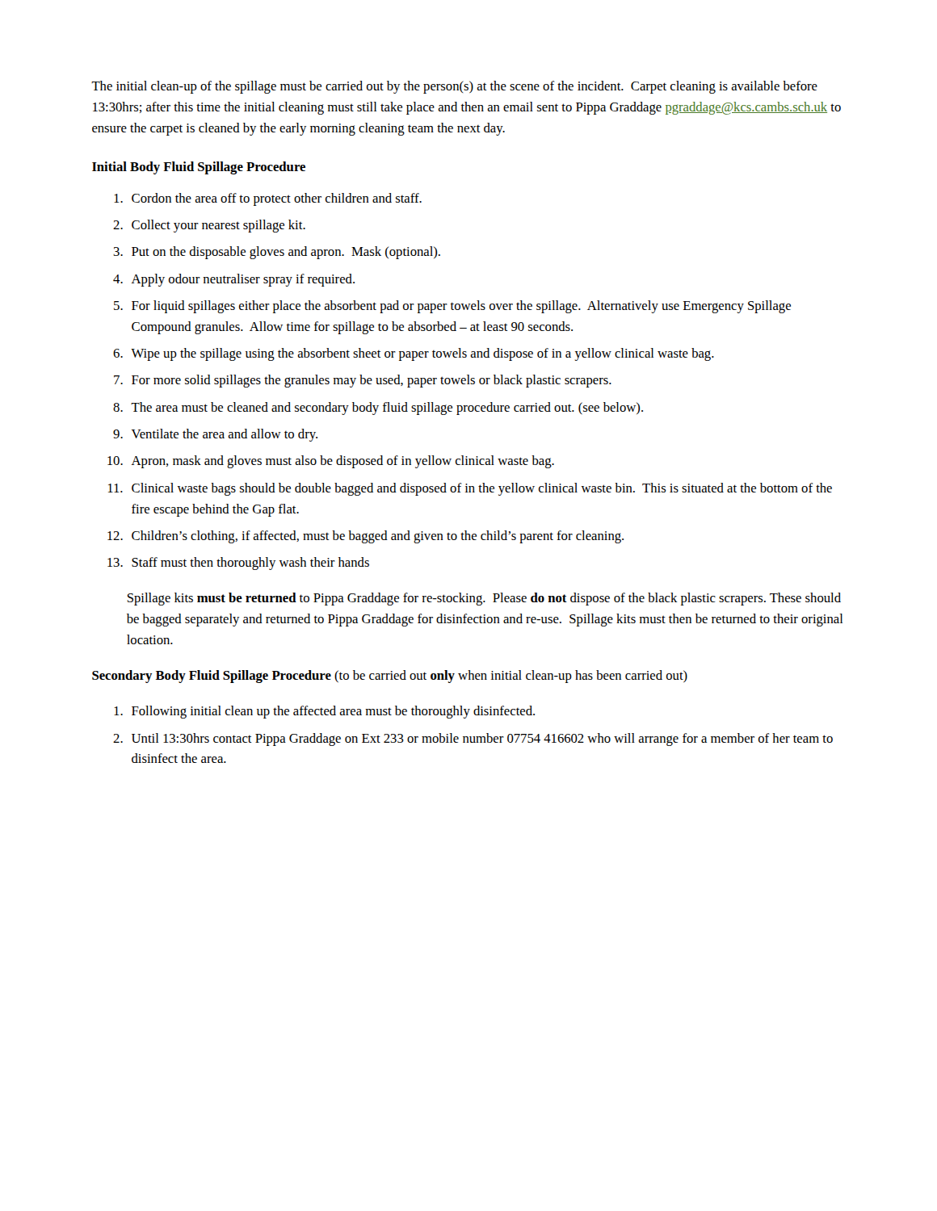The initial clean-up of the spillage must be carried out by the person(s) at the scene of the incident. Carpet cleaning is available before 13:30hrs; after this time the initial cleaning must still take place and then an email sent to Pippa Graddage pgraddage@kcs.cambs.sch.uk to ensure the carpet is cleaned by the early morning cleaning team the next day.
Initial Body Fluid Spillage Procedure
Cordon the area off to protect other children and staff.
Collect your nearest spillage kit.
Put on the disposable gloves and apron. Mask (optional).
Apply odour neutraliser spray if required.
For liquid spillages either place the absorbent pad or paper towels over the spillage. Alternatively use Emergency Spillage Compound granules. Allow time for spillage to be absorbed – at least 90 seconds.
Wipe up the spillage using the absorbent sheet or paper towels and dispose of in a yellow clinical waste bag.
For more solid spillages the granules may be used, paper towels or black plastic scrapers.
The area must be cleaned and secondary body fluid spillage procedure carried out. (see below).
Ventilate the area and allow to dry.
Apron, mask and gloves must also be disposed of in yellow clinical waste bag.
Clinical waste bags should be double bagged and disposed of in the yellow clinical waste bin. This is situated at the bottom of the fire escape behind the Gap flat.
Children’s clothing, if affected, must be bagged and given to the child’s parent for cleaning.
Staff must then thoroughly wash their hands
Spillage kits must be returned to Pippa Graddage for re-stocking. Please do not dispose of the black plastic scrapers. These should be bagged separately and returned to Pippa Graddage for disinfection and re-use. Spillage kits must then be returned to their original location.
Secondary Body Fluid Spillage Procedure (to be carried out only when initial clean-up has been carried out)
Following initial clean up the affected area must be thoroughly disinfected.
Until 13:30hrs contact Pippa Graddage on Ext 233 or mobile number 07754 416602 who will arrange for a member of her team to disinfect the area.